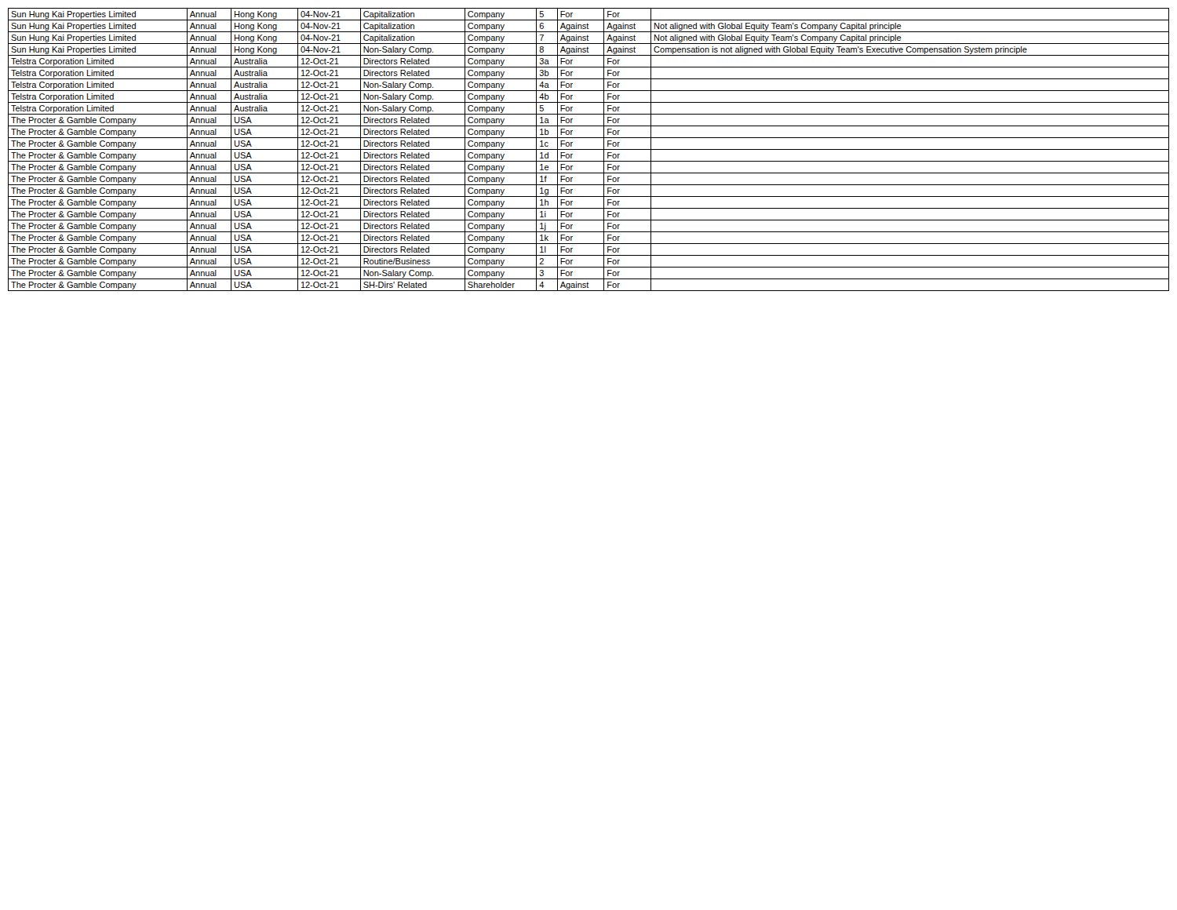| Sun Hung Kai Properties Limited | Annual | Hong Kong | 04-Nov-21 | Capitalization | Company | 5 | For | For | |
| Sun Hung Kai Properties Limited | Annual | Hong Kong | 04-Nov-21 | Capitalization | Company | 6 | Against | Against | Not aligned with Global Equity Team's Company Capital principle |
| Sun Hung Kai Properties Limited | Annual | Hong Kong | 04-Nov-21 | Capitalization | Company | 7 | Against | Against | Not aligned with Global Equity Team's Company Capital principle |
| Sun Hung Kai Properties Limited | Annual | Hong Kong | 04-Nov-21 | Non-Salary Comp. | Company | 8 | Against | Against | Compensation is not aligned with Global Equity Team's Executive Compensation System principle |
| Telstra Corporation Limited | Annual | Australia | 12-Oct-21 | Directors Related | Company | 3a | For | For | |
| Telstra Corporation Limited | Annual | Australia | 12-Oct-21 | Directors Related | Company | 3b | For | For | |
| Telstra Corporation Limited | Annual | Australia | 12-Oct-21 | Non-Salary Comp. | Company | 4a | For | For | |
| Telstra Corporation Limited | Annual | Australia | 12-Oct-21 | Non-Salary Comp. | Company | 4b | For | For | |
| Telstra Corporation Limited | Annual | Australia | 12-Oct-21 | Non-Salary Comp. | Company | 5 | For | For | |
| The Procter & Gamble Company | Annual | USA | 12-Oct-21 | Directors Related | Company | 1a | For | For | |
| The Procter & Gamble Company | Annual | USA | 12-Oct-21 | Directors Related | Company | 1b | For | For | |
| The Procter & Gamble Company | Annual | USA | 12-Oct-21 | Directors Related | Company | 1c | For | For | |
| The Procter & Gamble Company | Annual | USA | 12-Oct-21 | Directors Related | Company | 1d | For | For | |
| The Procter & Gamble Company | Annual | USA | 12-Oct-21 | Directors Related | Company | 1e | For | For | |
| The Procter & Gamble Company | Annual | USA | 12-Oct-21 | Directors Related | Company | 1f | For | For | |
| The Procter & Gamble Company | Annual | USA | 12-Oct-21 | Directors Related | Company | 1g | For | For | |
| The Procter & Gamble Company | Annual | USA | 12-Oct-21 | Directors Related | Company | 1h | For | For | |
| The Procter & Gamble Company | Annual | USA | 12-Oct-21 | Directors Related | Company | 1i | For | For | |
| The Procter & Gamble Company | Annual | USA | 12-Oct-21 | Directors Related | Company | 1j | For | For | |
| The Procter & Gamble Company | Annual | USA | 12-Oct-21 | Directors Related | Company | 1k | For | For | |
| The Procter & Gamble Company | Annual | USA | 12-Oct-21 | Directors Related | Company | 1l | For | For | |
| The Procter & Gamble Company | Annual | USA | 12-Oct-21 | Routine/Business | Company | 2 | For | For | |
| The Procter & Gamble Company | Annual | USA | 12-Oct-21 | Non-Salary Comp. | Company | 3 | For | For | |
| The Procter & Gamble Company | Annual | USA | 12-Oct-21 | SH-Dirs' Related | Shareholder | 4 | Against | For | |